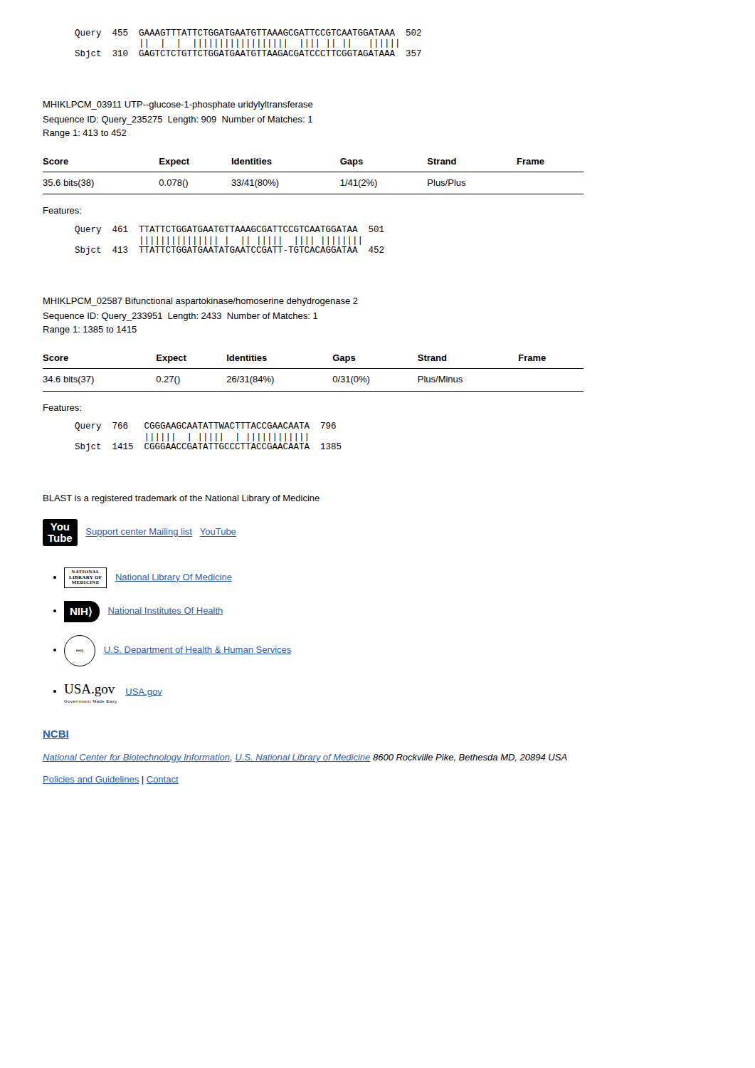Query  455  GAAAGTTTATTCTGGATGAATGTTAAAGCGATTCCGTCAATGGATAAA  502
            ||  |  |  ||||||||||||||||||  |||| || ||   ||||||
Sbjct  310  GAGTCTCTGTTCTGGATGAATGTTAAGACGATCCCTTCGGTAGATAAA  357
MHIKLPCM_03911 UTP--glucose-1-phosphate uridylyltransferase
Sequence ID: Query_235275 Length: 909 Number of Matches: 1
Range 1: 413 to 452
| Score | Expect | Identities | Gaps | Strand | Frame |
| --- | --- | --- | --- | --- | --- |
| 35.6 bits(38) | 0.078() | 33/41(80%) | 1/41(2%) | Plus/Plus | |
Features:
Query  461  TTATTCTGGATGAATGTTAAAGCGATTCCGTCAATGGATAA  501
            ||||||||||||||| |  || |||||  |||| ||||||||
Sbjct  413  TTATTCTGGATGAATATGAATCCGATT-TGTCACAGGATAA  452
MHIKLPCM_02587 Bifunctional aspartokinase/homoserine dehydrogenase 2
Sequence ID: Query_233951 Length: 2433 Number of Matches: 1
Range 1: 1385 to 1415
| Score | Expect | Identities | Gaps | Strand | Frame |
| --- | --- | --- | --- | --- | --- |
| 34.6 bits(37) | 0.27() | 26/31(84%) | 0/31(0%) | Plus/Minus | |
Features:
Query  766   CGGGAAGCAATATTWACTTTACCGAACAATA  796
             ||||||  | |||||  | ||||||||||||
Sbjct  1415  CGGGAACCGATATTGCCCTTACCGAACAATA  1385
BLAST is a registered trademark of the National Library of Medicine
You
Tube Support center Mailing list YouTube
NATIONAL
LIBRARY OF
MEDICINE National Library Of Medicine
NIH⟩ National Institutes Of Health
HHS U.S. Department of Health & Human Services
USA.govGovernment Made Easy USA.gov
NCBI
National Center for Biotechnology Information, U.S. National Library of Medicine 8600 Rockville Pike, Bethesda MD, 20894 USA
Policies and Guidelines | Contact